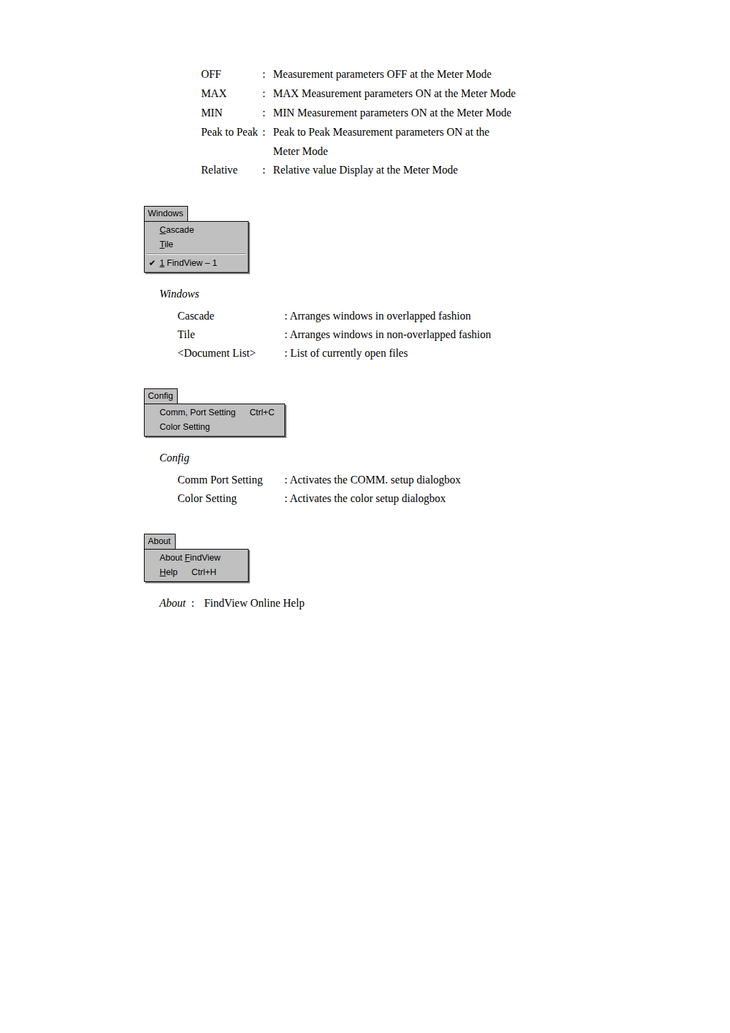| OFF | : | Measurement parameters OFF at the Meter Mode |
| MAX | : | MAX Measurement parameters ON at the Meter Mode |
| MIN | : | MIN Measurement parameters ON at the Meter Mode |
| Peak to Peak | : | Peak to Peak Measurement parameters ON at the |
| | | Meter Mode |
| Relative | : | Relative value Display at the Meter Mode |
Windows
Cascade
Tile
1 FindView – 1
Windows
| Cascade | : Arranges windows in overlapped fashion |
| Tile | : Arranges windows in non-overlapped fashion |
| <Document List> | : List of currently open files |
Config
Comm, Port SettingCtrl+C
Color Setting
Config
| Comm Port Setting | : Activates the COMM. setup dialogbox |
| Color Setting | : Activates the color setup dialogbox |
About
About FindView
HelpCtrl+H
About: FindView Online Help